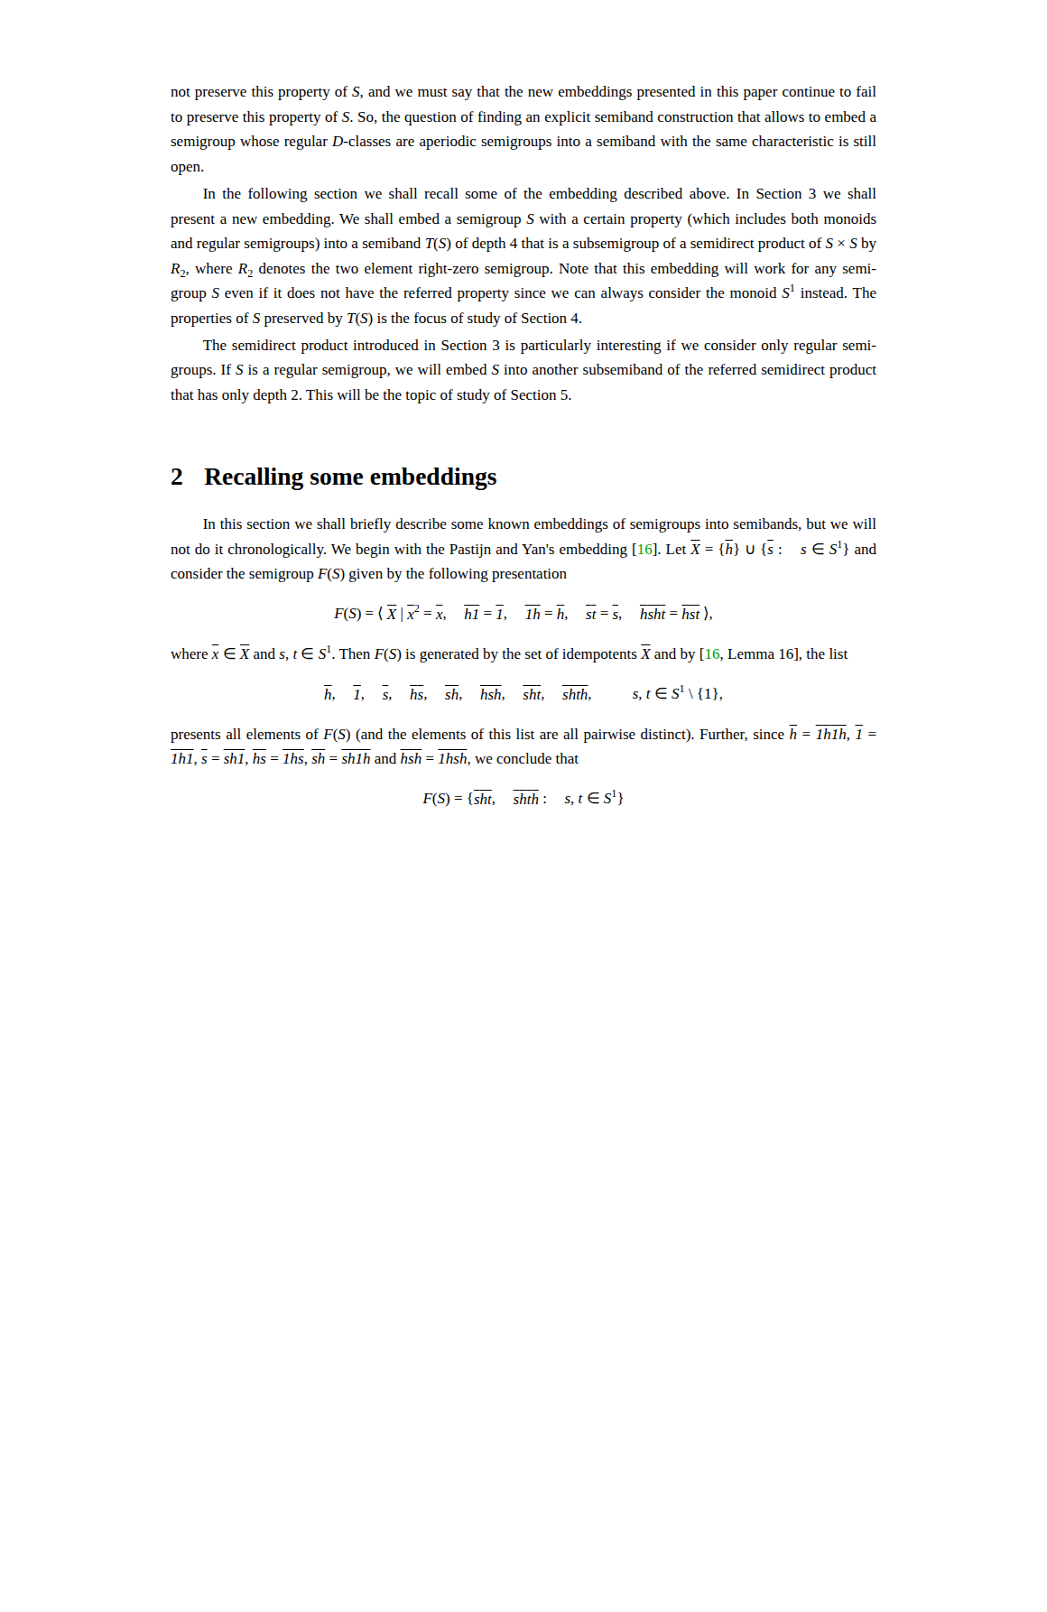not preserve this property of S, and we must say that the new embeddings presented in this paper continue to fail to preserve this property of S. So, the question of finding an explicit semiband construction that allows to embed a semigroup whose regular D-classes are aperiodic semigroups into a semiband with the same characteristic is still open.
In the following section we shall recall some of the embedding described above. In Section 3 we shall present a new embedding. We shall embed a semigroup S with a certain property (which includes both monoids and regular semigroups) into a semiband T(S) of depth 4 that is a subsemigroup of a semidirect product of S × S by R2, where R2 denotes the two element right-zero semigroup. Note that this embedding will work for any semigroup S even if it does not have the referred property since we can always consider the monoid S1 instead. The properties of S preserved by T(S) is the focus of study of Section 4.
The semidirect product introduced in Section 3 is particularly interesting if we consider only regular semigroups. If S is a regular semigroup, we will embed S into another subsemiband of the referred semidirect product that has only depth 2. This will be the topic of study of Section 5.
2 Recalling some embeddings
In this section we shall briefly describe some known embeddings of semigroups into semibands, but we will not do it chronologically. We begin with the Pastijn and Yan's embedding [16]. Let X = {h} ∪ {s : s ∈ S1} and consider the semigroup F(S) given by the following presentation
F(S) = ⟨ X | x2 = x, h1 = 1, 1h = h, st = s, hsht = hst ⟩,
where x ∈ X and s, t ∈ S1. Then F(S) is generated by the set of idempotents X and by [16, Lemma 16], the list
h, 1, s, hs, sh, hsh, sht, shth, s, t ∈ S1 \ {1},
presents all elements of F(S) (and the elements of this list are all pairwise distinct). Further, since h = 1 h 1 h, 1 = 1 h 1, s = sh 1, hs = 1 hs, sh = sh 1 h and hsh = 1 hsh, we conclude that
F(S) = {sht, shth : s, t ∈ S1}
3